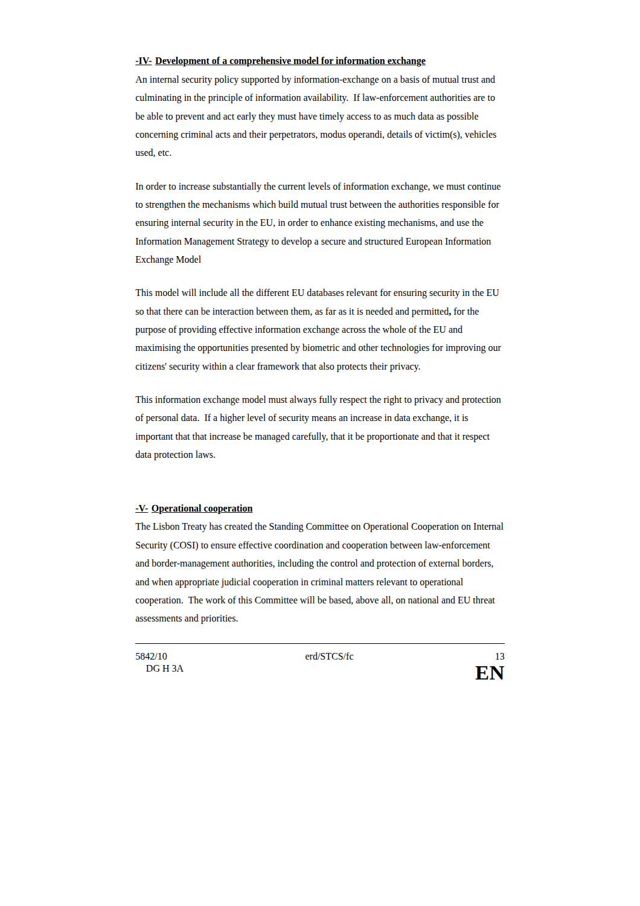-IV-Development of a comprehensive model for information exchange
An internal security policy supported by information-exchange on a basis of mutual trust and culminating in the principle of information availability. If law-enforcement authorities are to be able to prevent and act early they must have timely access to as much data as possible concerning criminal acts and their perpetrators, modus operandi, details of victim(s), vehicles used, etc.
In order to increase substantially the current levels of information exchange, we must continue to strengthen the mechanisms which build mutual trust between the authorities responsible for ensuring internal security in the EU, in order to enhance existing mechanisms, and use the Information Management Strategy to develop a secure and structured European Information Exchange Model
This model will include all the different EU databases relevant for ensuring security in the EU so that there can be interaction between them, as far as it is needed and permitted, for the purpose of providing effective information exchange across the whole of the EU and maximising the opportunities presented by biometric and other technologies for improving our citizens' security within a clear framework that also protects their privacy.
This information exchange model must always fully respect the right to privacy and protection of personal data. If a higher level of security means an increase in data exchange, it is important that that increase be managed carefully, that it be proportionate and that it respect data protection laws.
-V-Operational cooperation
The Lisbon Treaty has created the Standing Committee on Operational Cooperation on Internal Security (COSI) to ensure effective coordination and cooperation between law-enforcement and border-management authorities, including the control and protection of external borders, and when appropriate judicial cooperation in criminal matters relevant to operational cooperation. The work of this Committee will be based, above all, on national and EU threat assessments and priorities.
5842/10 DG H 3A
erd/STCS/fc
13 EN